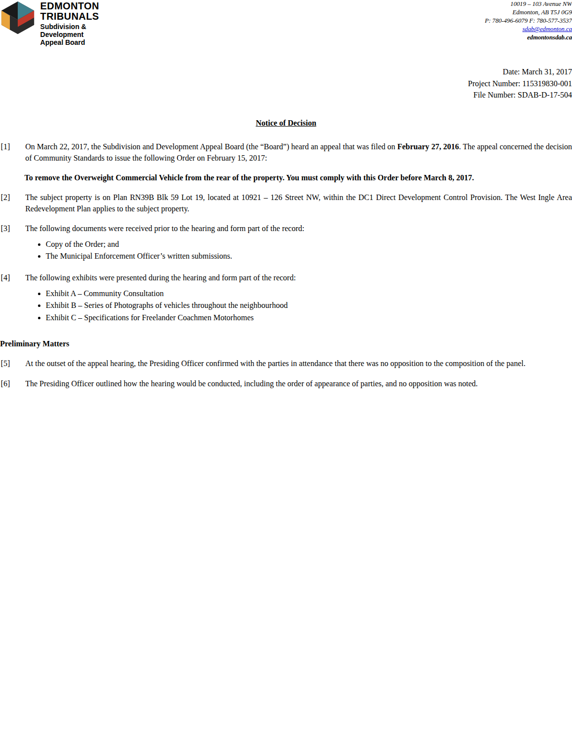EDMONTON
TRIBUNALS
Subdivision &
Development
Appeal Board
10019 – 103 Avenue NW
Edmonton, AB T5J 0G9
P: 780-496-6079 F: 780-577-3537
sdab@edmonton.ca
edmontonsdab.ca
Date: March 31, 2017
Project Number: 115319830-001
File Number: SDAB-D-17-504
Notice of Decision
[1]
On March 22, 2017, the Subdivision and Development Appeal Board (the “Board”) heard an appeal that was filed on February 27, 2016. The appeal concerned the decision of Community Standards to issue the following Order on February 15, 2017:
To remove the Overweight Commercial Vehicle from the rear of the property. You must comply with this Order before March 8, 2017.
[2]
The subject property is on Plan RN39B Blk 59 Lot 19, located at 10921 – 126 Street NW, within the DC1 Direct Development Control Provision. The West Ingle Area Redevelopment Plan applies to the subject property.
[3]
The following documents were received prior to the hearing and form part of the record:
Copy of the Order; and
The Municipal Enforcement Officer’s written submissions.
[4]
The following exhibits were presented during the hearing and form part of the record:
Exhibit A – Community Consultation
Exhibit B – Series of Photographs of vehicles throughout the neighbourhood
Exhibit C – Specifications for Freelander Coachmen Motorhomes
Preliminary Matters
[5]
At the outset of the appeal hearing, the Presiding Officer confirmed with the parties in attendance that there was no opposition to the composition of the panel.
[6]
The Presiding Officer outlined how the hearing would be conducted, including the order of appearance of parties, and no opposition was noted.